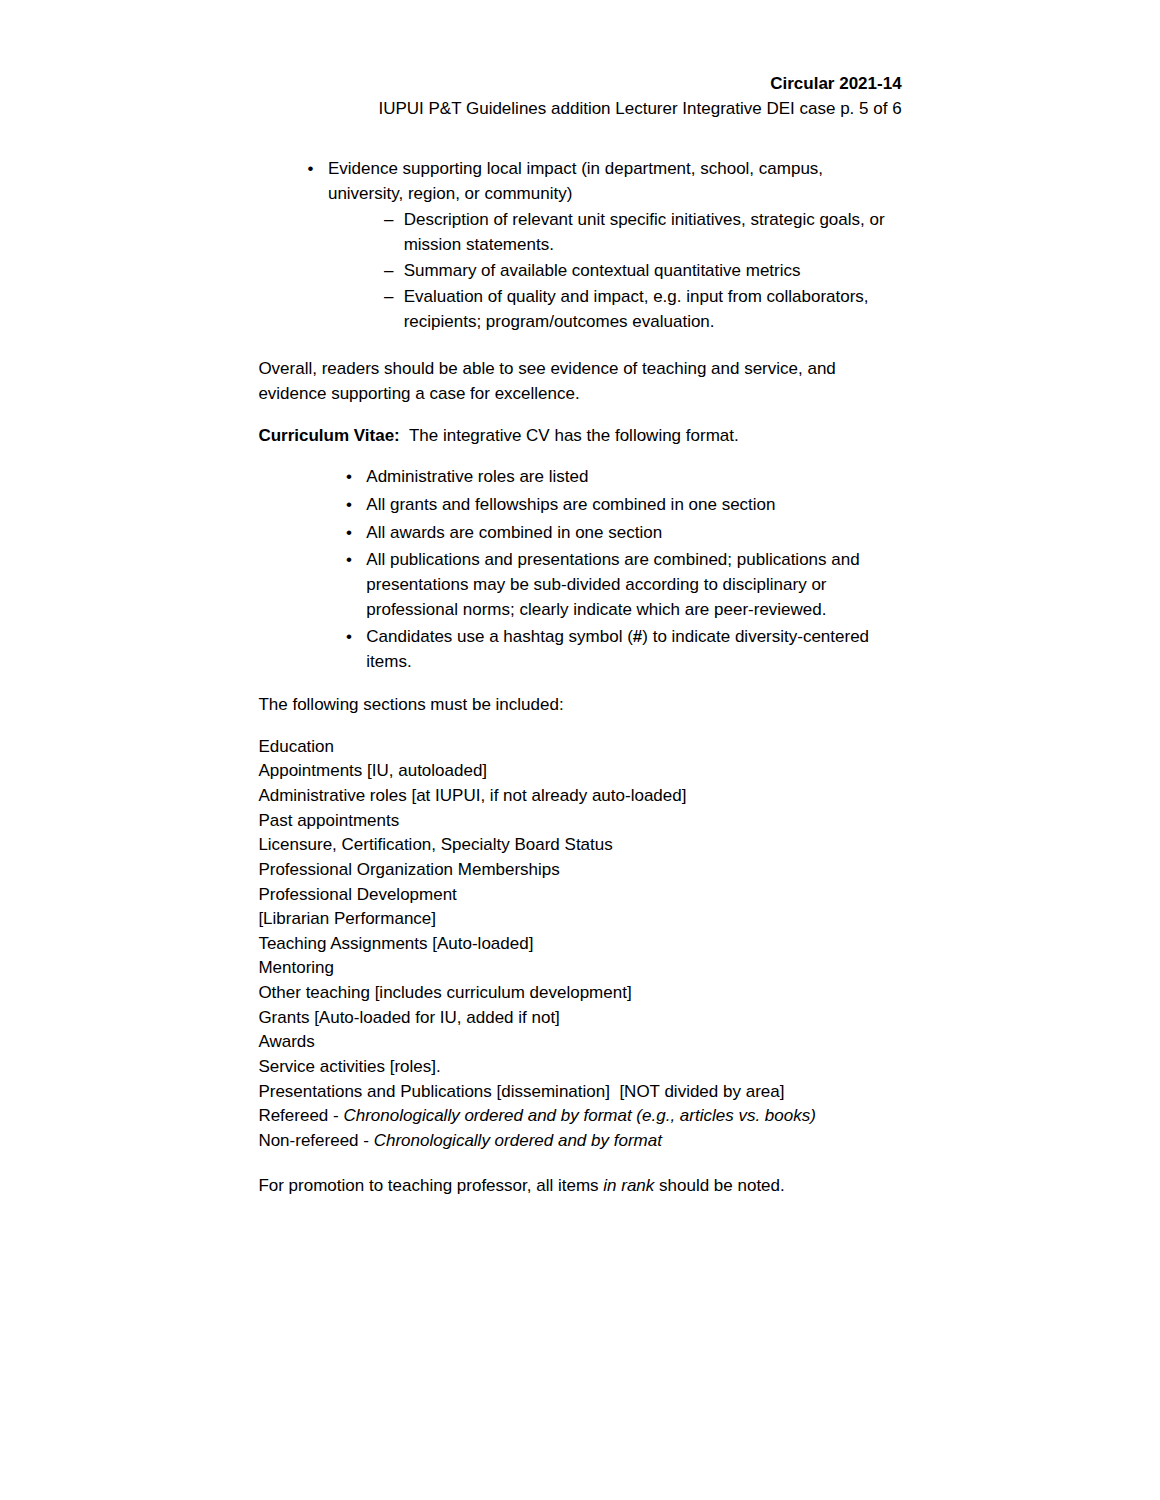Circular 2021-14
IUPUI P&T Guidelines addition Lecturer Integrative DEI case p. 5 of 6
Evidence supporting local impact (in department, school, campus, university, region, or community)
Description of relevant unit specific initiatives, strategic goals, or mission statements.
Summary of available contextual quantitative metrics
Evaluation of quality and impact, e.g. input from collaborators, recipients; program/outcomes evaluation.
Overall, readers should be able to see evidence of teaching and service, and evidence supporting a case for excellence.
Curriculum Vitae: The integrative CV has the following format.
Administrative roles are listed
All grants and fellowships are combined in one section
All awards are combined in one section
All publications and presentations are combined; publications and presentations may be sub-divided according to disciplinary or professional norms; clearly indicate which are peer-reviewed.
Candidates use a hashtag symbol (#) to indicate diversity-centered items.
The following sections must be included:
Education
Appointments [IU, autoloaded]
Administrative roles [at IUPUI, if not already auto-loaded]
Past appointments
Licensure, Certification, Specialty Board Status
Professional Organization Memberships
Professional Development
[Librarian Performance]
Teaching Assignments [Auto-loaded]
Mentoring
Other teaching [includes curriculum development]
Grants [Auto-loaded for IU, added if not]
Awards
Service activities [roles].
Presentations and Publications [dissemination] [NOT divided by area]
Refereed - Chronologically ordered and by format (e.g., articles vs. books)
Non-refereed - Chronologically ordered and by format
For promotion to teaching professor, all items in rank should be noted.